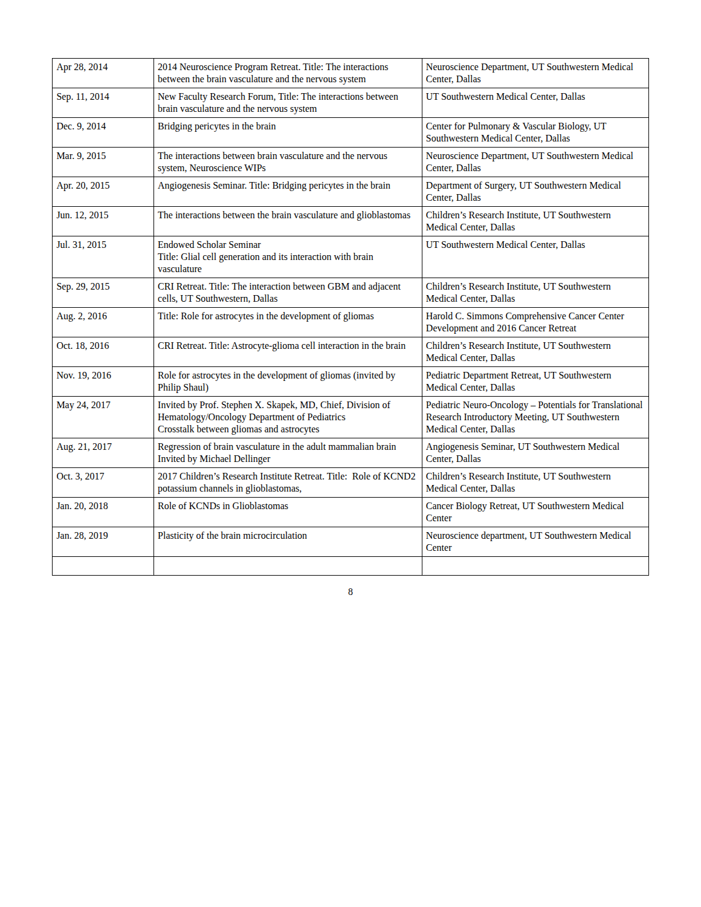| Apr 28, 2014 | 2014 Neuroscience Program Retreat. Title: The interactions between the brain vasculature and the nervous system | Neuroscience Department, UT Southwestern Medical Center, Dallas |
| Sep. 11, 2014 | New Faculty Research Forum, Title: The interactions between brain vasculature and the nervous system | UT Southwestern Medical Center, Dallas |
| Dec. 9, 2014 | Bridging pericytes in the brain | Center for Pulmonary & Vascular Biology, UT Southwestern Medical Center, Dallas |
| Mar. 9, 2015 | The interactions between brain vasculature and the nervous system, Neuroscience WIPs | Neuroscience Department, UT Southwestern Medical Center, Dallas |
| Apr. 20, 2015 | Angiogenesis Seminar. Title: Bridging pericytes in the brain | Department of Surgery, UT Southwestern Medical Center, Dallas |
| Jun. 12, 2015 | The interactions between the brain vasculature and glioblastomas | Children’s Research Institute, UT Southwestern Medical Center, Dallas |
| Jul. 31, 2015 | Endowed Scholar Seminar Title: Glial cell generation and its interaction with brain vasculature | UT Southwestern Medical Center, Dallas |
| Sep. 29, 2015 | CRI Retreat. Title: The interaction between GBM and adjacent cells, UT Southwestern, Dallas | Children’s Research Institute, UT Southwestern Medical Center, Dallas |
| Aug. 2, 2016 | Title: Role for astrocytes in the development of gliomas | Harold C. Simmons Comprehensive Cancer Center Development and 2016 Cancer Retreat |
| Oct. 18, 2016 | CRI Retreat. Title: Astrocyte-glioma cell interaction in the brain | Children’s Research Institute, UT Southwestern Medical Center, Dallas |
| Nov. 19, 2016 | Role for astrocytes in the development of gliomas (invited by Philip Shaul) | Pediatric Department Retreat, UT Southwestern Medical Center, Dallas |
| May 24, 2017 | Invited by Prof. Stephen X. Skapek, MD, Chief, Division of Hematology/Oncology Department of Pediatrics Crosstalk between gliomas and astrocytes | Pediatric Neuro-Oncology – Potentials for Translational Research Introductory Meeting, UT Southwestern Medical Center, Dallas |
| Aug. 21, 2017 | Regression of brain vasculature in the adult mammalian brain Invited by Michael Dellinger | Angiogenesis Seminar, UT Southwestern Medical Center, Dallas |
| Oct. 3, 2017 | 2017 Children’s Research Institute Retreat. Title: Role of KCND2 potassium channels in glioblastomas, | Children’s Research Institute, UT Southwestern Medical Center, Dallas |
| Jan. 20, 2018 | Role of KCNDs in Glioblastomas | Cancer Biology Retreat, UT Southwestern Medical Center |
| Jan. 28, 2019 | Plasticity of the brain microcirculation | Neuroscience department, UT Southwestern Medical Center |
8